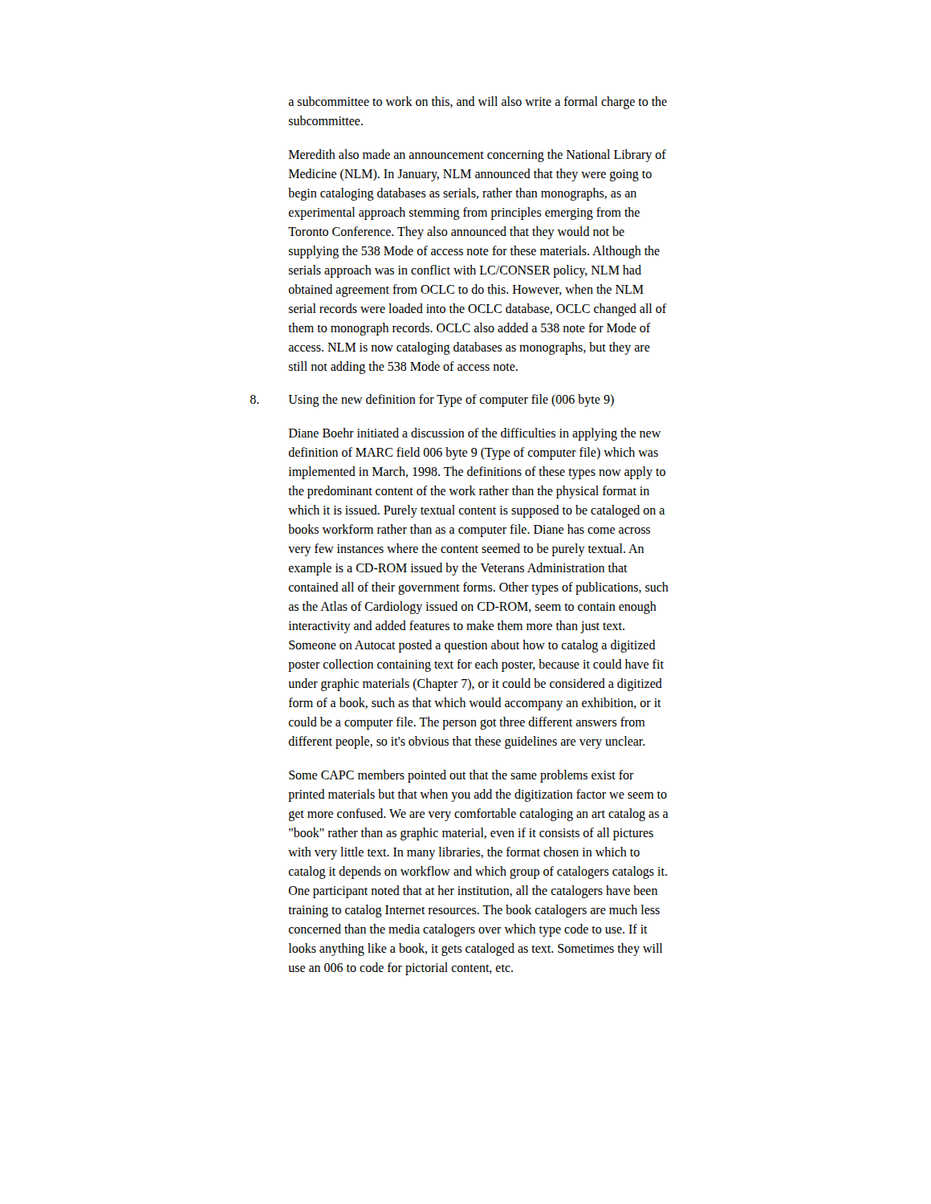a subcommittee to work on this, and will also write a formal charge to the subcommittee.
Meredith also made an announcement concerning the National Library of Medicine (NLM). In January, NLM announced that they were going to begin cataloging databases as serials, rather than monographs, as an experimental approach stemming from principles emerging from the Toronto Conference. They also announced that they would not be supplying the 538 Mode of access note for these materials. Although the serials approach was in conflict with LC/CONSER policy, NLM had obtained agreement from OCLC to do this. However, when the NLM serial records were loaded into the OCLC database, OCLC changed all of them to monograph records. OCLC also added a 538 note for Mode of access. NLM is now cataloging databases as monographs, but they are still not adding the 538 Mode of access note.
Using the new definition for Type of computer file (006 byte 9)
Diane Boehr initiated a discussion of the difficulties in applying the new definition of MARC field 006 byte 9 (Type of computer file) which was implemented in March, 1998. The definitions of these types now apply to the predominant content of the work rather than the physical format in which it is issued. Purely textual content is supposed to be cataloged on a books workform rather than as a computer file. Diane has come across very few instances where the content seemed to be purely textual. An example is a CD-ROM issued by the Veterans Administration that contained all of their government forms. Other types of publications, such as the Atlas of Cardiology issued on CD-ROM, seem to contain enough interactivity and added features to make them more than just text. Someone on Autocat posted a question about how to catalog a digitized poster collection containing text for each poster, because it could have fit under graphic materials (Chapter 7), or it could be considered a digitized form of a book, such as that which would accompany an exhibition, or it could be a computer file. The person got three different answers from different people, so it's obvious that these guidelines are very unclear.
Some CAPC members pointed out that the same problems exist for printed materials but that when you add the digitization factor we seem to get more confused. We are very comfortable cataloging an art catalog as a "book" rather than as graphic material, even if it consists of all pictures with very little text. In many libraries, the format chosen in which to catalog it depends on workflow and which group of catalogers catalogs it. One participant noted that at her institution, all the catalogers have been training to catalog Internet resources. The book catalogers are much less concerned than the media catalogers over which type code to use. If it looks anything like a book, it gets cataloged as text. Sometimes they will use an 006 to code for pictorial content, etc.